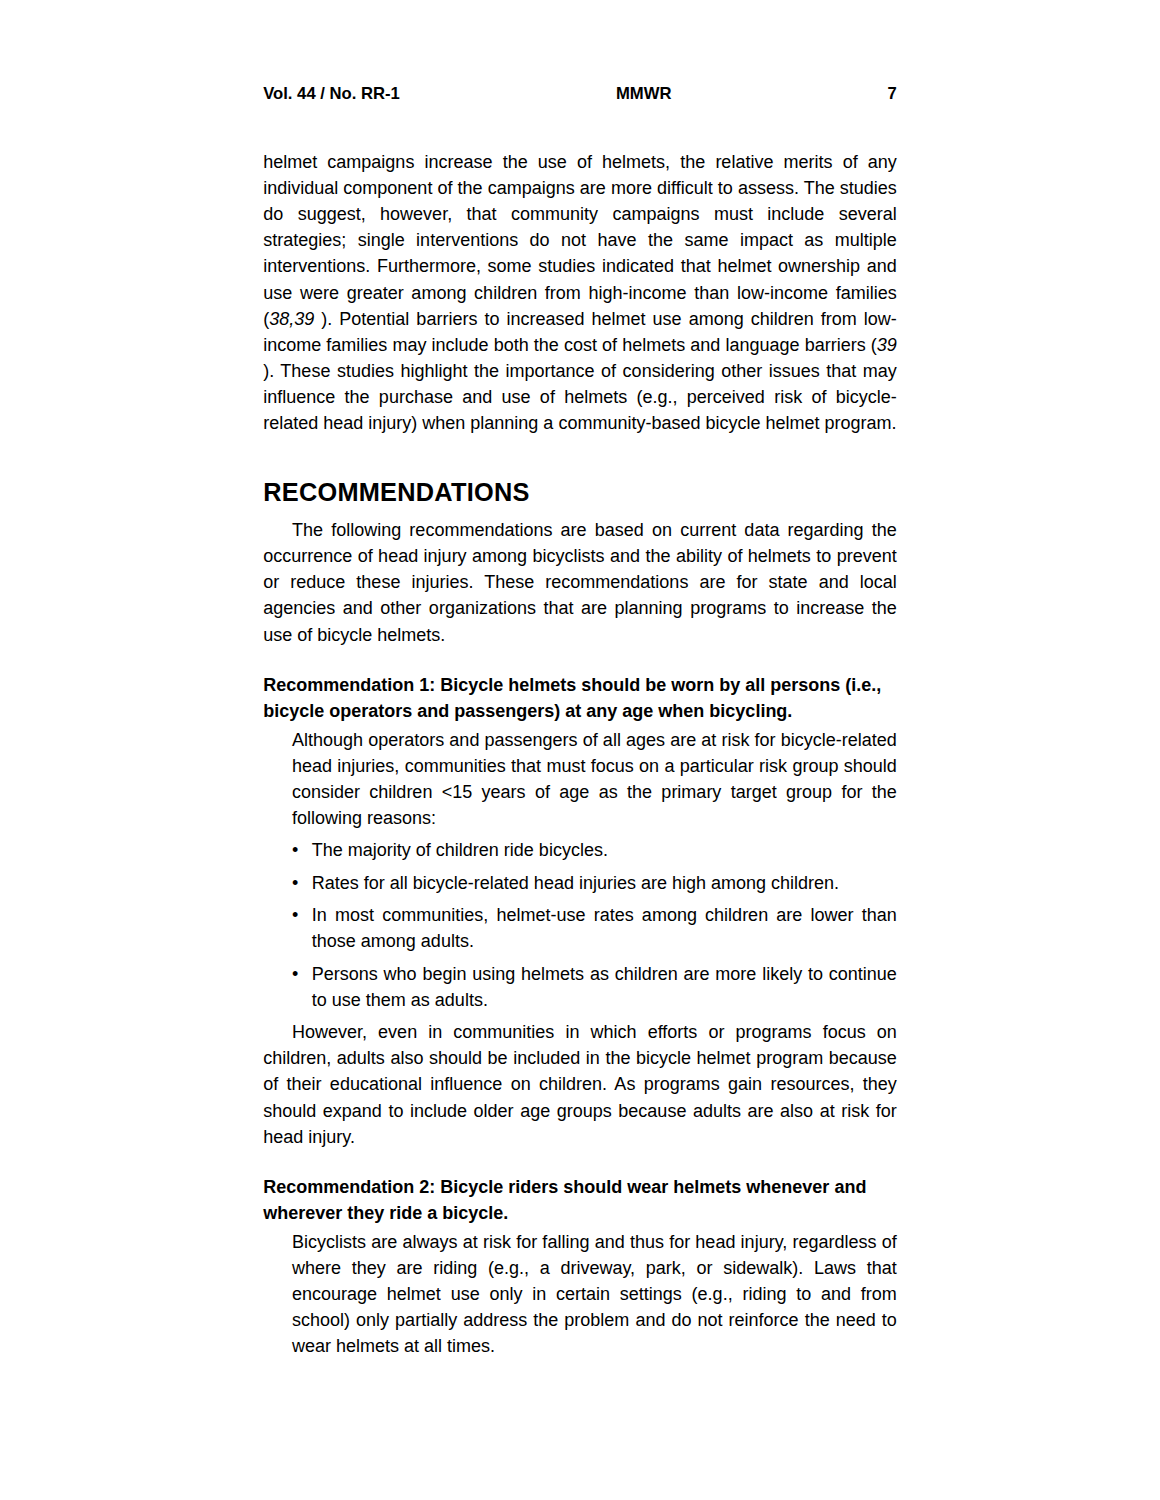Vol. 44 / No. RR-1 MMWR 7
helmet campaigns increase the use of helmets, the relative merits of any individual component of the campaigns are more difficult to assess. The studies do suggest, however, that community campaigns must include several strategies; single interventions do not have the same impact as multiple interventions. Furthermore, some studies indicated that helmet ownership and use were greater among children from high-income than low-income families (38,39 ). Potential barriers to increased helmet use among children from low-income families may include both the cost of helmets and language barriers (39 ). These studies highlight the importance of considering other issues that may influence the purchase and use of helmets (e.g., perceived risk of bicycle-related head injury) when planning a community-based bicycle helmet program.
RECOMMENDATIONS
The following recommendations are based on current data regarding the occurrence of head injury among bicyclists and the ability of helmets to prevent or reduce these injuries. These recommendations are for state and local agencies and other organizations that are planning programs to increase the use of bicycle helmets.
Recommendation 1: Bicycle helmets should be worn by all persons (i.e., bicycle operators and passengers) at any age when bicycling.
Although operators and passengers of all ages are at risk for bicycle-related head injuries, communities that must focus on a particular risk group should consider children <15 years of age as the primary target group for the following reasons:
The majority of children ride bicycles.
Rates for all bicycle-related head injuries are high among children.
In most communities, helmet-use rates among children are lower than those among adults.
Persons who begin using helmets as children are more likely to continue to use them as adults.
However, even in communities in which efforts or programs focus on children, adults also should be included in the bicycle helmet program because of their educational influence on children. As programs gain resources, they should expand to include older age groups because adults are also at risk for head injury.
Recommendation 2: Bicycle riders should wear helmets whenever and wherever they ride a bicycle.
Bicyclists are always at risk for falling and thus for head injury, regardless of where they are riding (e.g., a driveway, park, or sidewalk). Laws that encourage helmet use only in certain settings (e.g., riding to and from school) only partially address the problem and do not reinforce the need to wear helmets at all times.